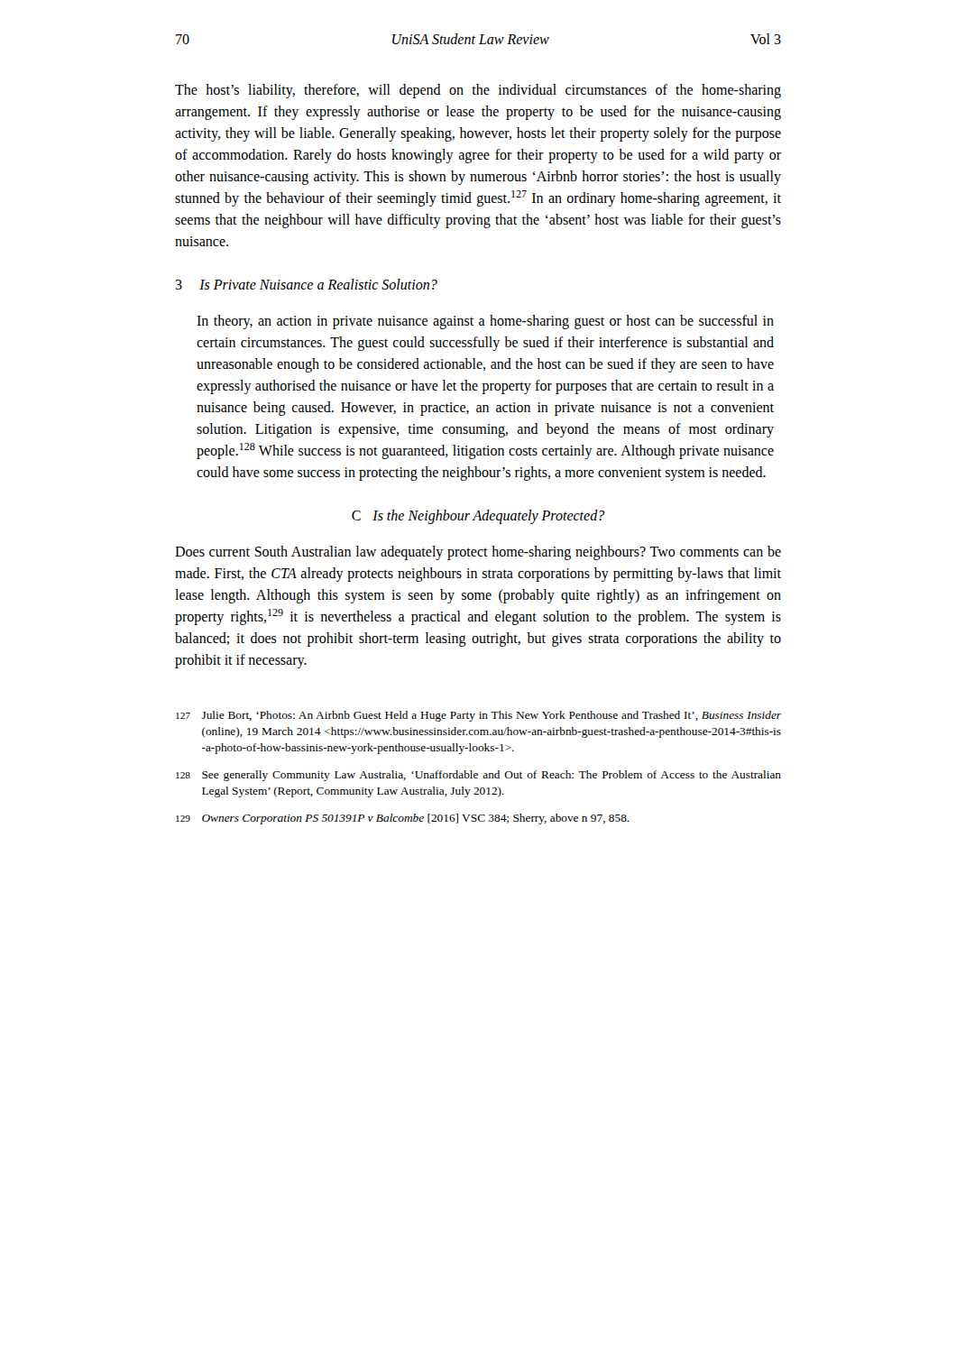70 UniSA Student Law Review Vol 3
The host’s liability, therefore, will depend on the individual circumstances of the home-sharing arrangement. If they expressly authorise or lease the property to be used for the nuisance-causing activity, they will be liable. Generally speaking, however, hosts let their property solely for the purpose of accommodation. Rarely do hosts knowingly agree for their property to be used for a wild party or other nuisance-causing activity. This is shown by numerous ‘Airbnb horror stories’: the host is usually stunned by the behaviour of their seemingly timid guest.127 In an ordinary home-sharing agreement, it seems that the neighbour will have difficulty proving that the ‘absent’ host was liable for their guest’s nuisance.
3 Is Private Nuisance a Realistic Solution?
In theory, an action in private nuisance against a home-sharing guest or host can be successful in certain circumstances. The guest could successfully be sued if their interference is substantial and unreasonable enough to be considered actionable, and the host can be sued if they are seen to have expressly authorised the nuisance or have let the property for purposes that are certain to result in a nuisance being caused. However, in practice, an action in private nuisance is not a convenient solution. Litigation is expensive, time consuming, and beyond the means of most ordinary people.128 While success is not guaranteed, litigation costs certainly are. Although private nuisance could have some success in protecting the neighbour’s rights, a more convenient system is needed.
CIs the Neighbour Adequately Protected?
Does current South Australian law adequately protect home-sharing neighbours? Two comments can be made. First, the CTA already protects neighbours in strata corporations by permitting by-laws that limit lease length. Although this system is seen by some (probably quite rightly) as an infringement on property rights,129 it is nevertheless a practical and elegant solution to the problem. The system is balanced; it does not prohibit short-term leasing outright, but gives strata corporations the ability to prohibit it if necessary.
127 Julie Bort, ‘Photos: An Airbnb Guest Held a Huge Party in This New York Penthouse and Trashed It’, Business Insider (online), 19 March 2014 <https://www.businessinsider.com.au/how-an-airbnb-guest-trashed-a-penthouse-2014-3#this-is-a-photo-of-how-bassinis-new-york-penthouse-usually-looks-1>.
128 See generally Community Law Australia, ‘Unaffordable and Out of Reach: The Problem of Access to the Australian Legal System’ (Report, Community Law Australia, July 2012).
129 Owners Corporation PS 501391P v Balcombe [2016] VSC 384; Sherry, above n 97, 858.